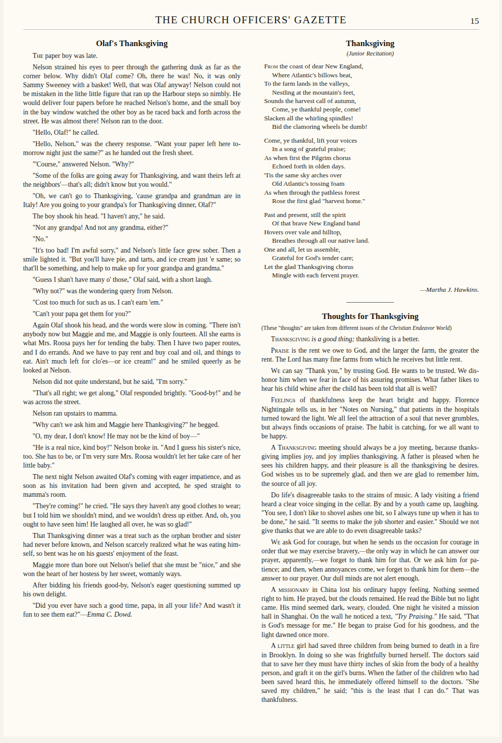The Church Officers' Gazette
15
Olaf's Thanksgiving
The paper boy was late.
Nelson strained his eyes to peer through the gathering dusk as far as the corner below. Why didn't Olaf come? Oh, there he was! No, it was only Sammy Sweeney with a basket! Well, that was Olaf anyway! Nelson could not be mistaken in the lithe little figure that ran up the Harbour steps so nimbly. He would deliver four papers before he reached Nelson's home, and the small boy in the bay window watched the other boy as he raced back and forth across the street. He was almost there! Nelson ran to the door.
"Hello, Olaf!" he called.
"Hello, Nelson," was the cheery response. "Want your paper left here tomorrow night just the same?" as he handed out the fresh sheet.
"'Course," answered Nelson. "Why?"
"Some of the folks are going away for Thanksgiving, and want theirs left at the neighbors'—that's all; didn't know but you would."
"Oh, we can't go to Thanksgiving, 'cause grandpa and grandman are in Italy! Are you going to your grandpa's for Thanksgiving dinner, Olaf?"
The boy shook his head. "I haven't any," he said.
"Not any grandpa! And not any grandma, either?"
"No."
"It's too bad! I'm awful sorry," and Nelson's little face grew sober. Then a smile lighted it. "But you'll have pie, and tarts, and ice cream just 'e same; so that'll be something, and help to make up for your grandpa and grandma."
"Guess I shan't have many o' those," Olaf said, with a short laugh.
"Why not?" was the wondering query from Nelson.
"Cost too much for such as us. I can't earn 'em."
"Can't your papa get them for you?"
Again Olaf shook his head, and the words were slow in coming. "There isn't anybody now but Maggie and me, and Maggie is only fourteen. All she earns is what Mrs. Roosa pays her for tending the baby. Then I have two paper routes, and I do errands. And we have to pay rent and buy coal and oil, and things to eat. Ain't much left for clo'es—or ice cream!" and he smiled queerly as he looked at Nelson.
Nelson did not quite understand, but he said, "I'm sorry."
"That's all right; we get along," Olaf responded brightly. "Good-by!" and he was across the street.
Nelson ran upstairs to mamma.
"Why can't we ask him and Maggie here Thanksgiving?" he begged.
"O, my dear, I don't know! He may not be the kind of boy—"
"He is a real nice, kind boy!" Nelson broke in. "And I guess his sister's nice, too. She has to be, or I'm very sure Mrs. Roosa wouldn't let her take care of her little baby."
The next night Nelson awaited Olaf's coming with eager impatience, and as soon as his invitation had been given and accepted, he sped straight to mamma's room.
"They're coming!" he cried. "He says they haven't any good clothes to wear; but I told him we shouldn't mind, and we wouldn't dress up either. And, oh, you ought to have seen him! He laughed all over, he was so glad!"
That Thanksgiving dinner was a treat such as the orphan brother and sister had never before known, and Nelson scarcely realized what he was eating himself, so bent was he on his guests' enjoyment of the feast.
Maggie more than bore out Nelson's belief that she must be "nice," and she won the heart of her hostess by her sweet, womanly ways.
After bidding his friends good-by, Nelson's eager questioning summed up his own delight.
"Did you ever have such a good time, papa, in all your life? And wasn't it fun to see them eat?"—Emma C. Dowd.
Thanksgiving
(Junior Recitation)
From the coast of dear New England, Where Atlantic's billows beat, To the farm lands in the valleys, Nestling at the mountain's feet, Sounds the harvest call of autumn, Come, ye thankful people, come! Slacken all the whirling spindles! Bid the clamoring wheels be dumb!
Come, ye thankful, lift your voices In a song of grateful praise; As when first the Pilgrim chorus Echoed forth in olden days. 'Tis the same sky arches over Old Atlantic's tossing foam As when through the pathless forest Rose the first glad "harvest home."
Past and present, still the spirit Of that brave New England band Hovers over vale and hilltop, Breathes through all our native land. One and all, let us assemble, Grateful for God's tender care; Let the glad Thanksgiving chorus Mingle with each fervent prayer.
—Martha J. Hawkins.
Thoughts for Thanksgiving
(These "thoughts" are taken from different issues of the Christian Endeavor World)
Thanksgiving is a good thing; thanksliving is a better.
Praise is the rent we owe to God, and the larger the farm, the greater the rent. The Lord has many fine farms from which he receives but little rent.
We can say "Thank you," by trusting God. He wants to be trusted. We dishonor him when we fear in face of his assuring promises. What father likes to hear his child whine after the child has been told that all is well?
Feelings of thankfulness keep the heart bright and happy. Florence Nightingale tells us, in her "Notes on Nursing," that patients in the hospitals turned toward the light. We all feel the attraction of a soul that never grumbles, but always finds occasions of praise. The habit is catching, for we all want to be happy.
A Thanksgiving meeting should always be a joy meeting, because thanksgiving implies joy, and joy implies thanksgiving. A father is pleased when he sees his children happy, and their pleasure is all the thanksgiving he desires. God wishes us to be supremely glad, and then we are glad to remember him, the source of all joy.
Do life's disagreeable tasks to the strains of music. A lady visiting a friend heard a clear voice singing in the cellar. By and by a youth came up, laughing. "You see, I don't like to shovel ashes one bit, so I always tune up when it has to be done," he said. "It seems to make the job shorter and easier." Should we not give thanks that we are able to do even disagreeable tasks?
We ask God for courage, but when he sends us the occasion for courage in order that we may exercise bravery,—the only way in which he can answer our prayer, apparently,—we forget to thank him for that. Or we ask him for patience; and then, when annoyances come, we forget to thank him for them—the answer to our prayer. Our dull minds are not alert enough.
A missionary in China lost his ordinary happy feeling. Nothing seemed right to him. He prayed, but the clouds remained. He read the Bible but no light came. His mind seemed dark, weary, clouded. One night he visited a mission hall in Shanghai. On the wall he noticed a text, "Try Praising." He said, "That is God's message for me." He began to praise God for his goodness, and the light dawned once more.
A little girl had saved three children from being burned to death in a fire in Brooklyn. In doing so she was frightfully burned herself. The doctors said that to save her they must have thirty inches of skin from the body of a healthy person, and graft it on the girl's burns. When the father of the children who had been saved heard this, he immediately offered himself to the doctors. "She saved my children," he said; "this is the least that I can do." That was thankfulness.